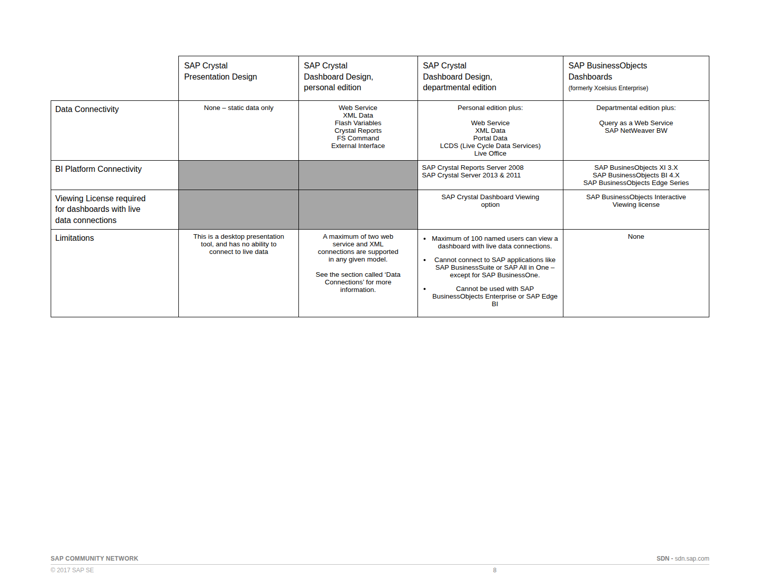| | SAP Crystal Presentation Design | SAP Crystal Dashboard Design, personal edition | SAP Crystal Dashboard Design, departmental edition | SAP BusinessObjects Dashboards (formerly Xcelsius Enterprise) |
| --- | --- | --- | --- | --- |
| Data Connectivity | None – static data only | Web Service XML Data Flash Variables Crystal Reports FS Command External Interface | Personal edition plus: Web Service XML Data Portal Data LCDS (Live Cycle Data Services) Live Office | Departmental edition plus: Query as a Web Service SAP NetWeaver BW |
| BI Platform Connectivity | | | SAP Crystal Reports Server 2008 SAP Crystal Server 2013 & 2011 | SAP BusinesObjects XI 3.X SAP BusinessObjects BI 4.X SAP BusinessObjects Edge Series |
| Viewing License required for dashboards with live data connections | | | SAP Crystal Dashboard Viewing option | SAP BusinessObjects Interactive Viewing license |
| Limitations | This is a desktop presentation tool, and has no ability to connect to live data | A maximum of two web service and XML connections are supported in any given model. See the section called ‘Data Connections’ for more information. | Maximum of 100 named users can view a dashboard with live data connections. Cannot connect to SAP applications like SAP BusinessSuite or SAP All in One – except for SAP BusinessOne. Cannot be used with SAP BusinessObjects Enterprise or SAP Edge BI | None |
SAP COMMUNITY NETWORK
SDN - sdn.sap.com
© 2017 SAP SE
8